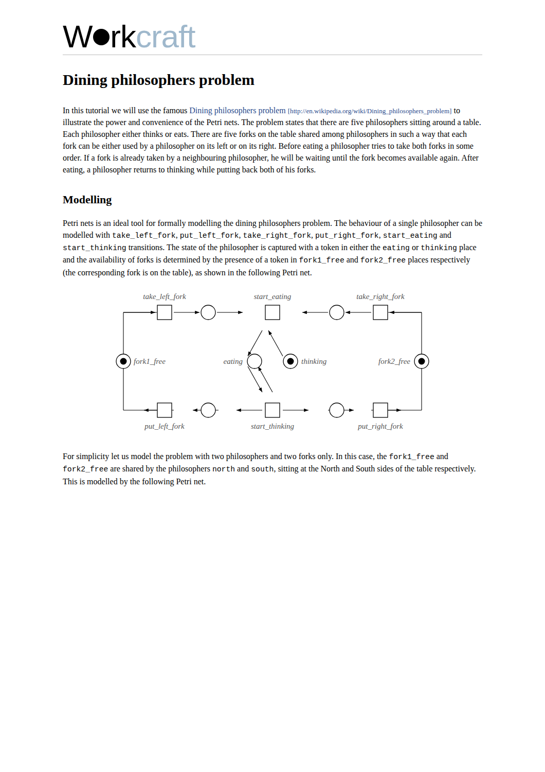W rk craft
Dining philosophers problem
In this tutorial we will use the famous Dining philosophers problem [http://en.wikipedia.org/wiki/Dining_philosophers_problem] to illustrate the power and convenience of the Petri nets. The problem states that there are five philosophers sitting around a table. Each philosopher either thinks or eats. There are five forks on the table shared among philosophers in such a way that each fork can be either used by a philosopher on its left or on its right. Before eating a philosopher tries to take both forks in some order. If a fork is already taken by a neighbouring philosopher, he will be waiting until the fork becomes available again. After eating, a philosopher returns to thinking while putting back both of his forks.
Modelling
Petri nets is an ideal tool for formally modelling the dining philosophers problem. The behaviour of a single philosopher can be modelled with take_left_fork, put_left_fork, take_right_fork, put_right_fork, start_eating and start_thinking transitions. The state of the philosopher is captured with a token in either the eating or thinking place and the availability of forks is determined by the presence of a token in fork1_free and fork2_free places respectively (the corresponding fork is on the table), as shown in the following Petri net.
take_left_fork start_eating take_right_fork put_left_fork start_thinking put_right_fork fork1_free eating thinking fork2_free
For simplicity let us model the problem with two philosophers and two forks only. In this case, the fork1_free and fork2_free are shared by the philosophers north and south, sitting at the North and South sides of the table respectively. This is modelled by the following Petri net.